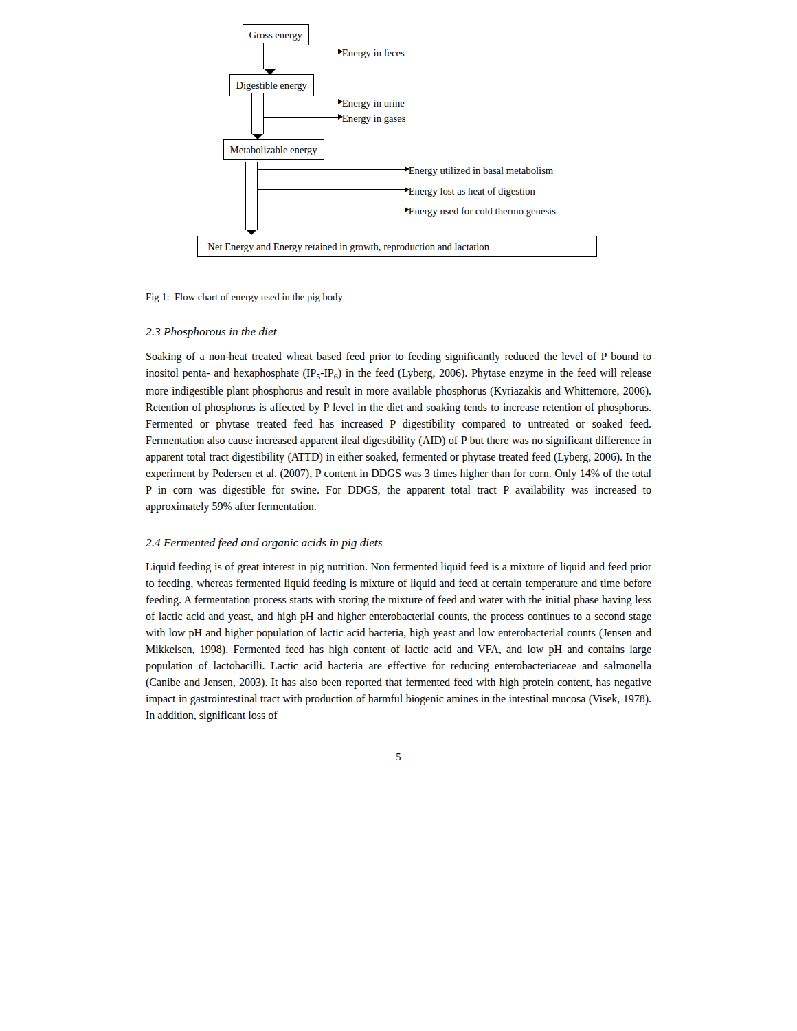Gross energy
Digestible energy
Metabolizable energy
Net Energy and Energy retained in growth, reproduction and lactation
Energy in feces
Energy in urine
Energy in gases
Energy utilized in basal metabolism
Energy lost as heat of digestion
Energy used for cold thermo genesis
Fig 1: Flow chart of energy used in the pig body
2.3 Phosphorous in the diet
Soaking of a non-heat treated wheat based feed prior to feeding significantly reduced the level of P bound to inositol penta- and hexaphosphate (IP5-IP6) in the feed (Lyberg, 2006). Phytase enzyme in the feed will release more indigestible plant phosphorus and result in more available phosphorus (Kyriazakis and Whittemore, 2006). Retention of phosphorus is affected by P level in the diet and soaking tends to increase retention of phosphorus. Fermented or phytase treated feed has increased P digestibility compared to untreated or soaked feed. Fermentation also cause increased apparent ileal digestibility (AID) of P but there was no significant difference in apparent total tract digestibility (ATTD) in either soaked, fermented or phytase treated feed (Lyberg, 2006). In the experiment by Pedersen et al. (2007), P content in DDGS was 3 times higher than for corn. Only 14% of the total P in corn was digestible for swine. For DDGS, the apparent total tract P availability was increased to approximately 59% after fermentation.
2.4 Fermented feed and organic acids in pig diets
Liquid feeding is of great interest in pig nutrition. Non fermented liquid feed is a mixture of liquid and feed prior to feeding, whereas fermented liquid feeding is mixture of liquid and feed at certain temperature and time before feeding. A fermentation process starts with storing the mixture of feed and water with the initial phase having less of lactic acid and yeast, and high pH and higher enterobacterial counts, the process continues to a second stage with low pH and higher population of lactic acid bacteria, high yeast and low enterobacterial counts (Jensen and Mikkelsen, 1998). Fermented feed has high content of lactic acid and VFA, and low pH and contains large population of lactobacilli. Lactic acid bacteria are effective for reducing enterobacteriaceae and salmonella (Canibe and Jensen, 2003). It has also been reported that fermented feed with high protein content, has negative impact in gastrointestinal tract with production of harmful biogenic amines in the intestinal mucosa (Visek, 1978). In addition, significant loss of
5